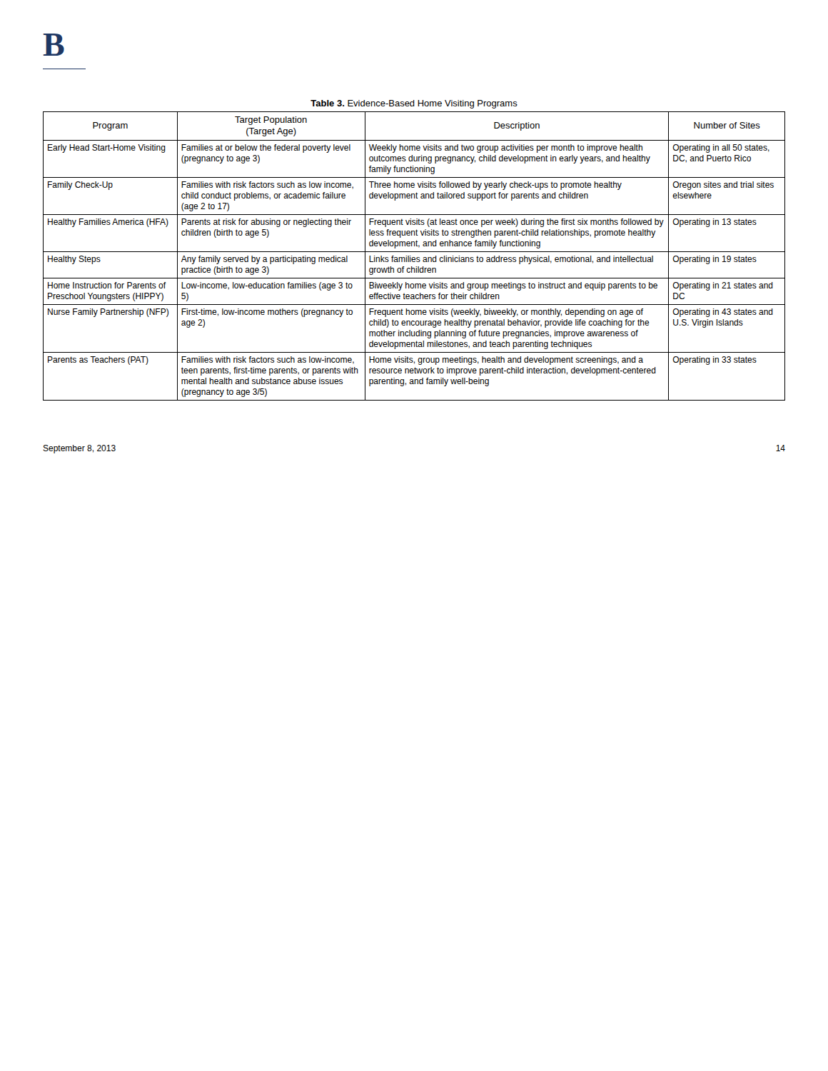B
Table 3. Evidence-Based Home Visiting Programs
| Program | Target Population (Target Age) | Description | Number of Sites |
| --- | --- | --- | --- |
| Early Head Start-Home Visiting | Families at or below the federal poverty level (pregnancy to age 3) | Weekly home visits and two group activities per month to improve health outcomes during pregnancy, child development in early years, and healthy family functioning | Operating in all 50 states, DC, and Puerto Rico |
| Family Check-Up | Families with risk factors such as low income, child conduct problems, or academic failure (age 2 to 17) | Three home visits followed by yearly check-ups to promote healthy development and tailored support for parents and children | Oregon sites and trial sites elsewhere |
| Healthy Families America (HFA) | Parents at risk for abusing or neglecting their children (birth to age 5) | Frequent visits (at least once per week) during the first six months followed by less frequent visits to strengthen parent-child relationships, promote healthy development, and enhance family functioning | Operating in 13 states |
| Healthy Steps | Any family served by a participating medical practice (birth to age 3) | Links families and clinicians to address physical, emotional, and intellectual growth of children | Operating in 19 states |
| Home Instruction for Parents of Preschool Youngsters (HIPPY) | Low-income, low-education families (age 3 to 5) | Biweekly home visits and group meetings to instruct and equip parents to be effective teachers for their children | Operating in 21 states and DC |
| Nurse Family Partnership (NFP) | First-time, low-income mothers (pregnancy to age 2) | Frequent home visits (weekly, biweekly, or monthly, depending on age of child) to encourage healthy prenatal behavior, provide life coaching for the mother including planning of future pregnancies, improve awareness of developmental milestones, and teach parenting techniques | Operating in 43 states and U.S. Virgin Islands |
| Parents as Teachers (PAT) | Families with risk factors such as low-income, teen parents, first-time parents, or parents with mental health and substance abuse issues (pregnancy to age 3/5) | Home visits, group meetings, health and development screenings, and a resource network to improve parent-child interaction, development-centered parenting, and family well-being | Operating in 33 states |
September 8, 2013 14